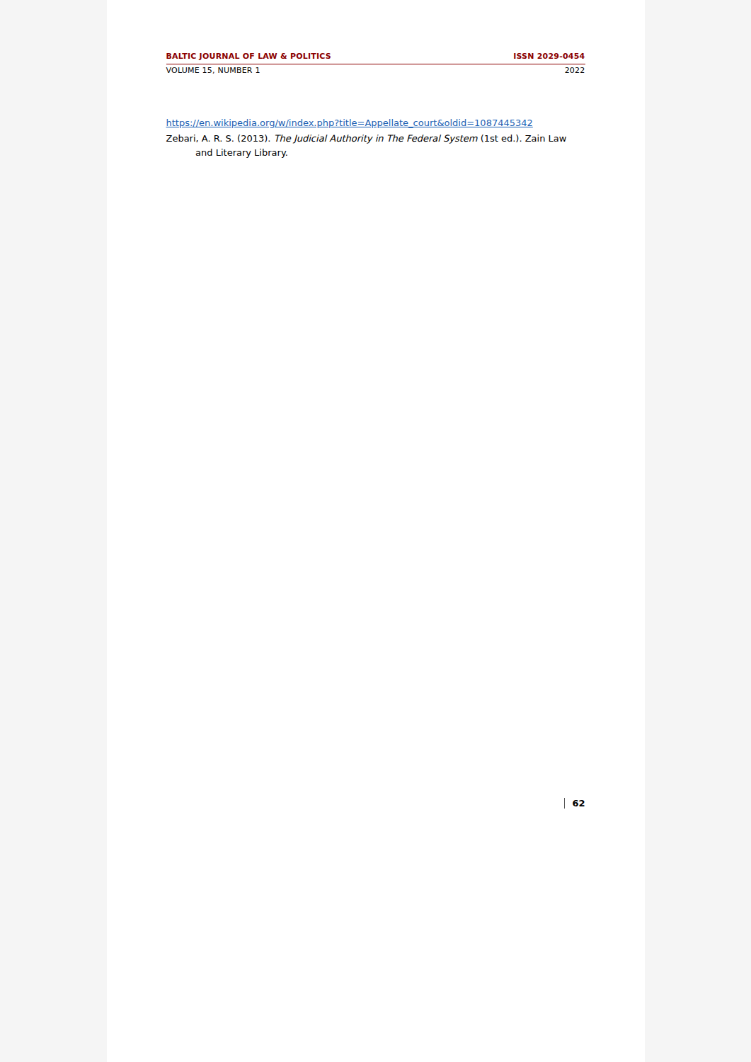BALTIC JOURNAL OF LAW & POLITICS ISSN 2029-0454
VOLUME 15, NUMBER 1 2022
https://en.wikipedia.org/w/index.php?title=Appellate_court&oldid=1087445342
Zebari, A. R. S. (2013). The Judicial Authority in The Federal System (1st ed.). Zain Law and Literary Library.
62